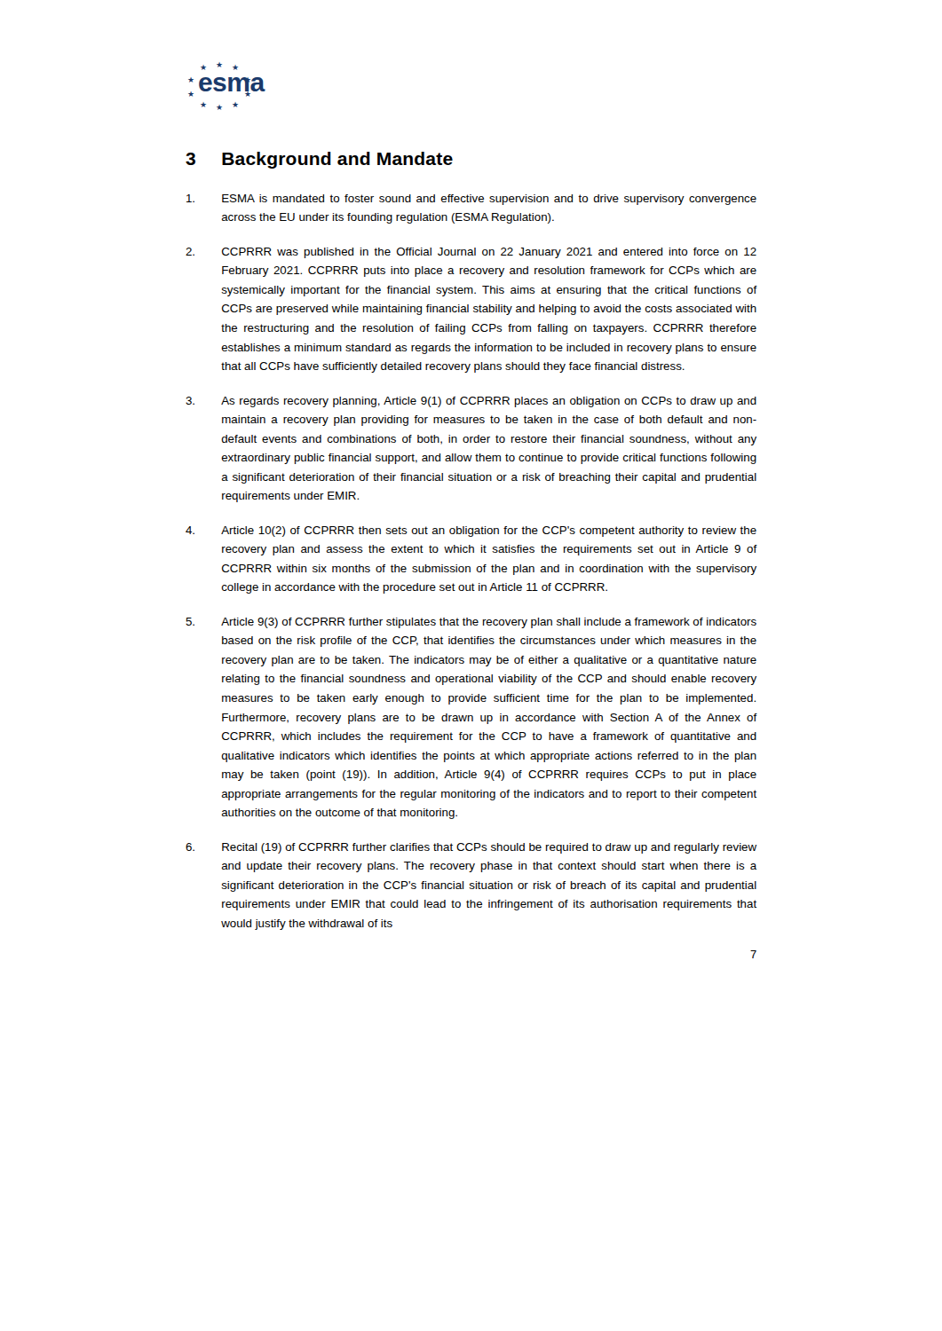★ ★ ★ ★ ★ ★ ★ ★ ★ ★
esma
3 Background and Mandate
ESMA is mandated to foster sound and effective supervision and to drive supervisory convergence across the EU under its founding regulation (ESMA Regulation).
CCPRRR was published in the Official Journal on 22 January 2021 and entered into force on 12 February 2021. CCPRRR puts into place a recovery and resolution framework for CCPs which are systemically important for the financial system. This aims at ensuring that the critical functions of CCPs are preserved while maintaining financial stability and helping to avoid the costs associated with the restructuring and the resolution of failing CCPs from falling on taxpayers. CCPRRR therefore establishes a minimum standard as regards the information to be included in recovery plans to ensure that all CCPs have sufficiently detailed recovery plans should they face financial distress.
As regards recovery planning, Article 9(1) of CCPRRR places an obligation on CCPs to draw up and maintain a recovery plan providing for measures to be taken in the case of both default and non-default events and combinations of both, in order to restore their financial soundness, without any extraordinary public financial support, and allow them to continue to provide critical functions following a significant deterioration of their financial situation or a risk of breaching their capital and prudential requirements under EMIR.
Article 10(2) of CCPRRR then sets out an obligation for the CCP's competent authority to review the recovery plan and assess the extent to which it satisfies the requirements set out in Article 9 of CCPRRR within six months of the submission of the plan and in coordination with the supervisory college in accordance with the procedure set out in Article 11 of CCPRRR.
Article 9(3) of CCPRRR further stipulates that the recovery plan shall include a framework of indicators based on the risk profile of the CCP, that identifies the circumstances under which measures in the recovery plan are to be taken. The indicators may be of either a qualitative or a quantitative nature relating to the financial soundness and operational viability of the CCP and should enable recovery measures to be taken early enough to provide sufficient time for the plan to be implemented. Furthermore, recovery plans are to be drawn up in accordance with Section A of the Annex of CCPRRR, which includes the requirement for the CCP to have a framework of quantitative and qualitative indicators which identifies the points at which appropriate actions referred to in the plan may be taken (point (19)). In addition, Article 9(4) of CCPRRR requires CCPs to put in place appropriate arrangements for the regular monitoring of the indicators and to report to their competent authorities on the outcome of that monitoring.
Recital (19) of CCPRRR further clarifies that CCPs should be required to draw up and regularly review and update their recovery plans. The recovery phase in that context should start when there is a significant deterioration in the CCP's financial situation or risk of breach of its capital and prudential requirements under EMIR that could lead to the infringement of its authorisation requirements that would justify the withdrawal of its
7